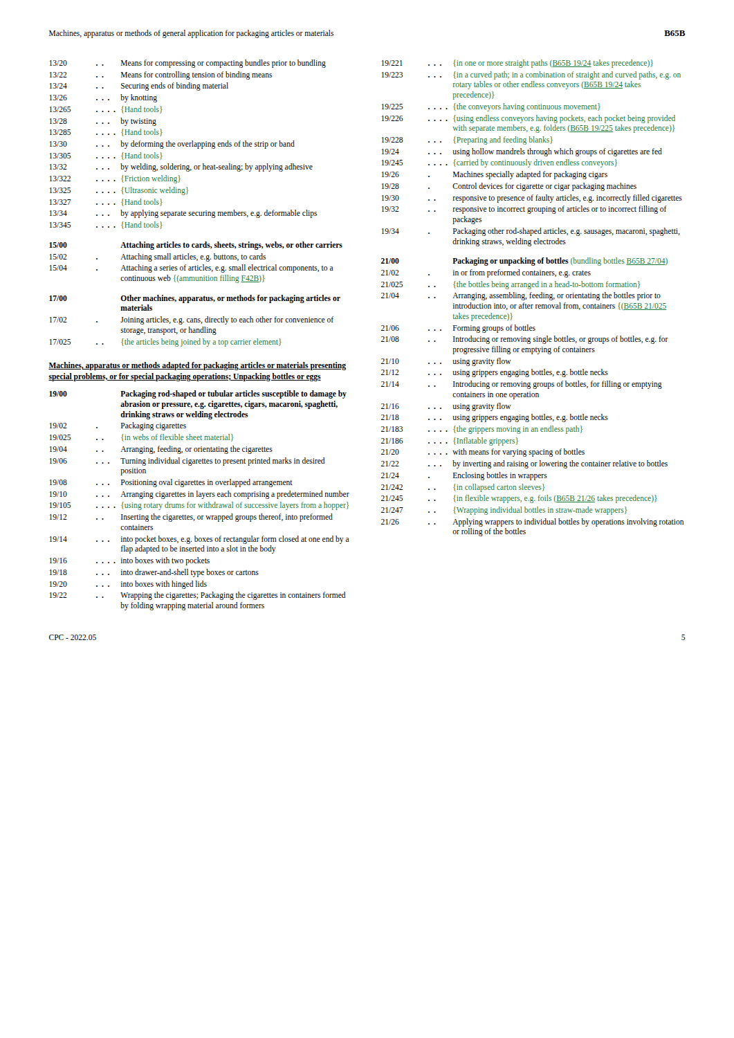Machines, apparatus or methods of general application for packaging articles or materials
B65B
| 13/20 | . . | Means for compressing or compacting bundles prior to bundling |
| 13/22 | . . | Means for controlling tension of binding means |
| 13/24 | . . | Securing ends of binding material |
| 13/26 | . . . | by knotting |
| 13/265 | . . . . | {Hand tools} |
| 13/28 | . . . | by twisting |
| 13/285 | . . . . | {Hand tools} |
| 13/30 | . . . | by deforming the overlapping ends of the strip or band |
| 13/305 | . . . . | {Hand tools} |
| 13/32 | . . . | by welding, soldering, or heat-sealing; by applying adhesive |
| 13/322 | . . . . | {Friction welding} |
| 13/325 | . . . . | {Ultrasonic welding} |
| 13/327 | . . . . | {Hand tools} |
| 13/34 | . . . | by applying separate securing members, e.g. deformable clips |
| 13/345 | . . . . | {Hand tools} |
| 15/00 | | Attaching articles to cards, sheets, strings, webs, or other carriers |
| 15/02 | . | Attaching small articles, e.g. buttons, to cards |
| 15/04 | . | Attaching a series of articles, e.g. small electrical components, to a continuous web {(ammunition filling F42B )} |
| 17/00 | | Other machines, apparatus, or methods for packaging articles or materials |
| 17/02 | . | Joining articles, e.g. cans, directly to each other for convenience of storage, transport, or handling |
| 17/025 | . . | {the articles being joined by a top carrier element} |
Machines, apparatus or methods adapted for packaging articles or materials presenting special problems, or for special packaging operations; Unpacking bottles or eggs
| 19/00 | | Packaging rod-shaped or tubular articles susceptible to damage by abrasion or pressure, e.g. cigarettes, cigars, macaroni, spaghetti, drinking straws or welding electrodes |
| 19/02 | . | Packaging cigarettes |
| 19/025 | . . | {in webs of flexible sheet material} |
| 19/04 | . . | Arranging, feeding, or orientating the cigarettes |
| 19/06 | . . . | Turning individual cigarettes to present printed marks in desired position |
| 19/08 | . . . | Positioning oval cigarettes in overlapped arrangement |
| 19/10 | . . . | Arranging cigarettes in layers each comprising a predetermined number |
| 19/105 | . . . . | {using rotary drums for withdrawal of successive layers from a hopper} |
| 19/12 | . . | Inserting the cigarettes, or wrapped groups thereof, into preformed containers |
| 19/14 | . . . | into pocket boxes, e.g. boxes of rectangular form closed at one end by a flap adapted to be inserted into a slot in the body |
| 19/16 | . . . . | into boxes with two pockets |
| 19/18 | . . . | into drawer-and-shell type boxes or cartons |
| 19/20 | . . . | into boxes with hinged lids |
| 19/22 | . . | Wrapping the cigarettes; Packaging the cigarettes in containers formed by folding wrapping material around formers |
| 19/221 | . . . | {in one or more straight paths ( B65B 19/24 takes precedence)} |
| 19/223 | . . . | {in a curved path; in a combination of straight and curved paths, e.g. on rotary tables or other endless conveyors ( B65B 19/24 takes precedence)} |
| 19/225 | . . . . | {the conveyors having continuous movement} |
| 19/226 | . . . . | {using endless conveyors having pockets, each pocket being provided with separate members, e.g. folders ( B65B 19/225 takes precedence)} |
| 19/228 | . . . | {Preparing and feeding blanks} |
| 19/24 | . . . | using hollow mandrels through which groups of cigarettes are fed |
| 19/245 | . . . . | {carried by continuously driven endless conveyors} |
| 19/26 | . | Machines specially adapted for packaging cigars |
| 19/28 | . | Control devices for cigarette or cigar packaging machines |
| 19/30 | . . | responsive to presence of faulty articles, e.g. incorrectly filled cigarettes |
| 19/32 | . . | responsive to incorrect grouping of articles or to incorrect filling of packages |
| 19/34 | . | Packaging other rod-shaped articles, e.g. sausages, macaroni, spaghetti, drinking straws, welding electrodes |
| 21/00 | | Packaging or unpacking of bottles (bundling bottles B65B 27/04 ) |
| 21/02 | . | in or from preformed containers, e.g. crates |
| 21/025 | . . | {the bottles being arranged in a head-to-bottom formation} |
| 21/04 | . . | Arranging, assembling, feeding, or orientating the bottles prior to introduction into, or after removal from, containers {( B65B 21/025 takes precedence)} |
| 21/06 | . . . | Forming groups of bottles |
| 21/08 | . . | Introducing or removing single bottles, or groups of bottles, e.g. for progressive filling or emptying of containers |
| 21/10 | . . . | using gravity flow |
| 21/12 | . . . | using grippers engaging bottles, e.g. bottle necks |
| 21/14 | . . | Introducing or removing groups of bottles, for filling or emptying containers in one operation |
| 21/16 | . . . | using gravity flow |
| 21/18 | . . . | using grippers engaging bottles, e.g. bottle necks |
| 21/183 | . . . . | {the grippers moving in an endless path} |
| 21/186 | . . . . | {Inflatable grippers} |
| 21/20 | . . . . | with means for varying spacing of bottles |
| 21/22 | . . . | by inverting and raising or lowering the container relative to bottles |
| 21/24 | . | Enclosing bottles in wrappers |
| 21/242 | . . | {in collapsed carton sleeves} |
| 21/245 | . . | {in flexible wrappers, e.g. foils ( B65B 21/26 takes precedence)} |
| 21/247 | . . | {Wrapping individual bottles in straw-made wrappers} |
| 21/26 | . . | Applying wrappers to individual bottles by operations involving rotation or rolling of the bottles |
CPC - 2022.05
5